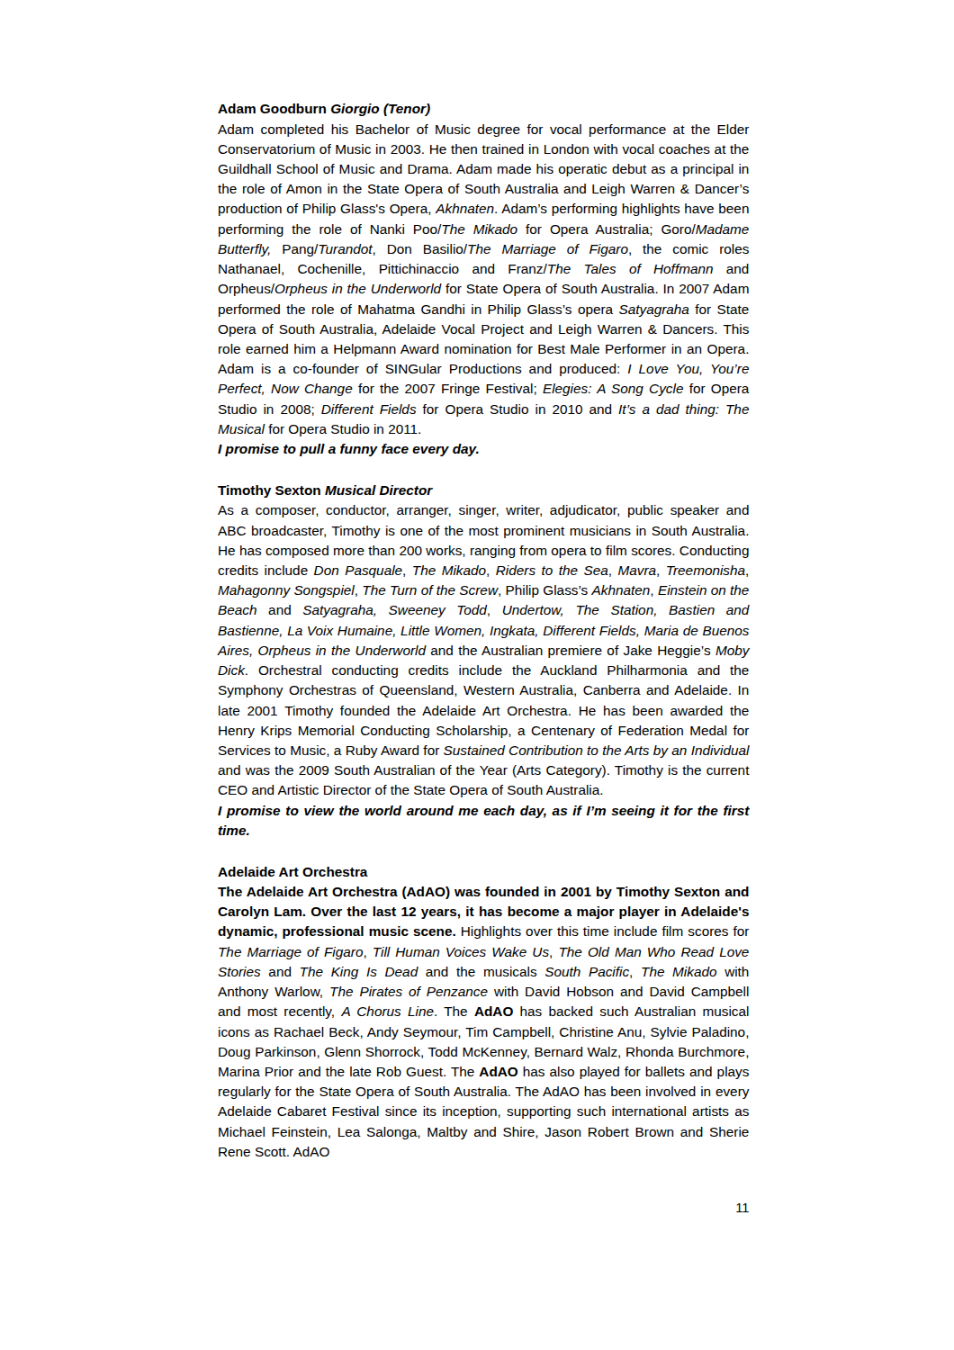Adam Goodburn Giorgio (Tenor)
Adam completed his Bachelor of Music degree for vocal performance at the Elder Conservatorium of Music in 2003. He then trained in London with vocal coaches at the Guildhall School of Music and Drama. Adam made his operatic debut as a principal in the role of Amon in the State Opera of South Australia and Leigh Warren & Dancer’s production of Philip Glass's Opera, Akhnaten. Adam’s performing highlights have been performing the role of Nanki Poo/The Mikado for Opera Australia; Goro/Madame Butterfly, Pang/Turandot, Don Basilio/The Marriage of Figaro, the comic roles Nathanael, Cochenille, Pittichinaccio and Franz/The Tales of Hoffmann and Orpheus/Orpheus in the Underworld for State Opera of South Australia. In 2007 Adam performed the role of Mahatma Gandhi in Philip Glass’s opera Satyagraha for State Opera of South Australia, Adelaide Vocal Project and Leigh Warren & Dancers. This role earned him a Helpmann Award nomination for Best Male Performer in an Opera. Adam is a co-founder of SINGular Productions and produced: I Love You, You’re Perfect, Now Change for the 2007 Fringe Festival; Elegies: A Song Cycle for Opera Studio in 2008; Different Fields for Opera Studio in 2010 and It’s a dad thing: The Musical for Opera Studio in 2011.
I promise to pull a funny face every day.
Timothy Sexton Musical Director
As a composer, conductor, arranger, singer, writer, adjudicator, public speaker and ABC broadcaster, Timothy is one of the most prominent musicians in South Australia. He has composed more than 200 works, ranging from opera to film scores. Conducting credits include Don Pasquale, The Mikado, Riders to the Sea, Mavra, Treemonisha, Mahagonny Songspiel, The Turn of the Screw, Philip Glass’s Akhnaten, Einstein on the Beach and Satyagraha, Sweeney Todd, Undertow, The Station, Bastien and Bastienne, La Voix Humaine, Little Women, Ingkata, Different Fields, Maria de Buenos Aires, Orpheus in the Underworld and the Australian premiere of Jake Heggie’s Moby Dick. Orchestral conducting credits include the Auckland Philharmonia and the Symphony Orchestras of Queensland, Western Australia, Canberra and Adelaide. In late 2001 Timothy founded the Adelaide Art Orchestra. He has been awarded the Henry Krips Memorial Conducting Scholarship, a Centenary of Federation Medal for Services to Music, a Ruby Award for Sustained Contribution to the Arts by an Individual and was the 2009 South Australian of the Year (Arts Category). Timothy is the current CEO and Artistic Director of the State Opera of South Australia.
I promise to view the world around me each day, as if I’m seeing it for the first time.
Adelaide Art Orchestra
The Adelaide Art Orchestra (AdAO) was founded in 2001 by Timothy Sexton and Carolyn Lam. Over the last 12 years, it has become a major player in Adelaide's dynamic, professional music scene. Highlights over this time include film scores for The Marriage of Figaro, Till Human Voices Wake Us, The Old Man Who Read Love Stories and The King Is Dead and the musicals South Pacific, The Mikado with Anthony Warlow, The Pirates of Penzance with David Hobson and David Campbell and most recently, A Chorus Line. The AdAO has backed such Australian musical icons as Rachael Beck, Andy Seymour, Tim Campbell, Christine Anu, Sylvie Paladino, Doug Parkinson, Glenn Shorrock, Todd McKenney, Bernard Walz, Rhonda Burchmore, Marina Prior and the late Rob Guest. The AdAO has also played for ballets and plays regularly for the State Opera of South Australia. The AdAO has been involved in every Adelaide Cabaret Festival since its inception, supporting such international artists as Michael Feinstein, Lea Salonga, Maltby and Shire, Jason Robert Brown and Sherie Rene Scott. AdAO
11